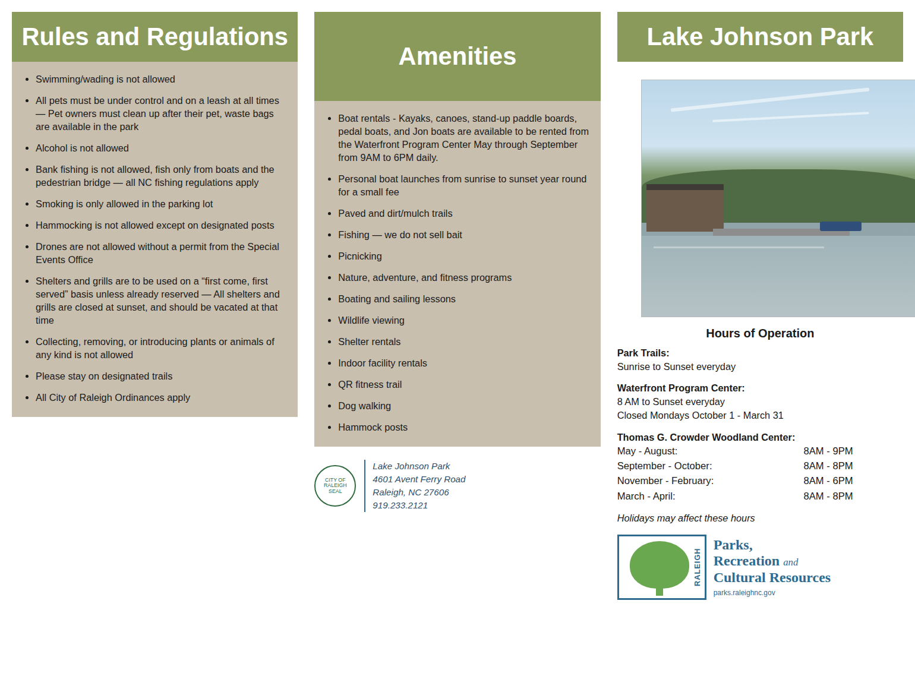Rules and Regulations
Swimming/wading is not allowed
All pets must be under control and on a leash at all times — Pet owners must clean up after their pet, waste bags are available in the park
Alcohol is not allowed
Bank fishing is not allowed, fish only from boats and the pedestrian bridge — all NC fishing regulations apply
Smoking is only allowed in the parking lot
Hammocking is not allowed except on designated posts
Drones are not allowed without a permit from the Special Events Office
Shelters and grills are to be used on a “first come, first served” basis unless already reserved — All shelters and grills are closed at sunset, and should be vacated at that time
Collecting, removing, or introducing plants or animals of any kind is not allowed
Please stay on designated trails
All City of Raleigh Ordinances apply
Amenities
Boat rentals - Kayaks, canoes, stand-up paddle boards, pedal boats, and Jon boats are available to be rented from the Waterfront Program Center May through September from 9AM to 6PM daily.
Personal boat launches from sunrise to sunset year round for a small fee
Paved and dirt/mulch trails
Fishing — we do not sell bait
Picnicking
Nature, adventure, and fitness programs
Boating and sailing lessons
Wildlife viewing
Shelter rentals
Indoor facility rentals
QR fitness trail
Dog walking
Hammock posts
CITY OF
RALEIGH
SEAL
Lake Johnson Park
4601 Avent Ferry Road
Raleigh, NC 27606
919.233.2121
Lake Johnson Park
Hours of Operation
Park Trails: Sunrise to Sunset everyday
Waterfront Program Center: 8 AM to Sunset everyday
Closed Mondays October 1 - March 31
Thomas G. Crowder Woodland Center:
| May - August: | 8AM - 9PM |
| September - October: | 8AM - 8PM |
| November - February: | 8AM - 6PM |
| March - April: | 8AM - 8PM |
Holidays may affect these hours
RALEIGH
Parks,
Recreation and
Cultural Resources
parks.raleighnc.gov